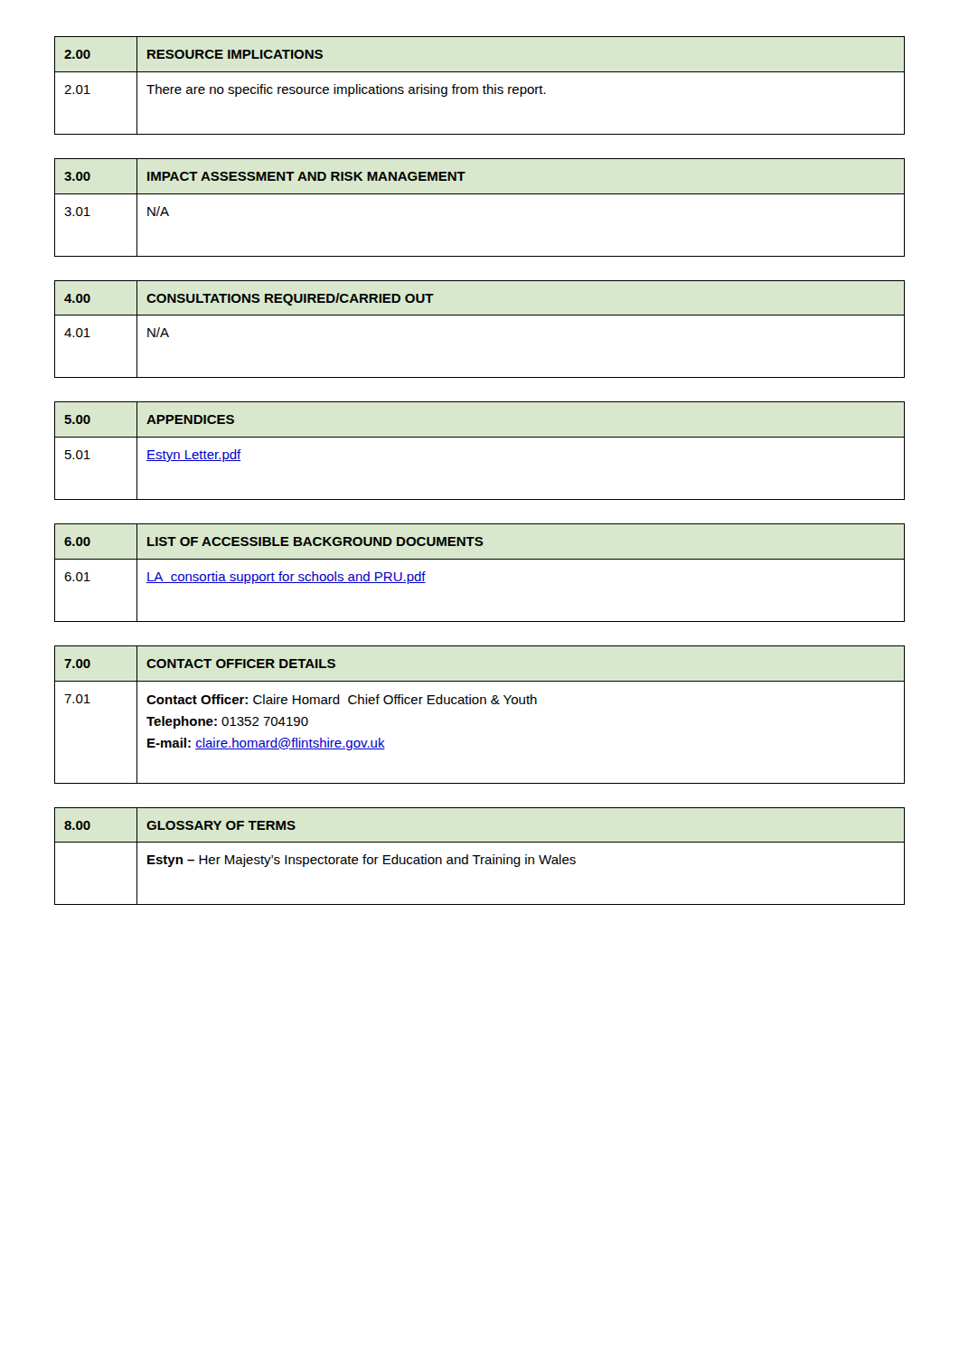| 2.00 | RESOURCE IMPLICATIONS |
| 2.01 | There are no specific resource implications arising from this report. |
| 3.00 | IMPACT ASSESSMENT AND RISK MANAGEMENT |
| 3.01 | N/A |
| 4.00 | CONSULTATIONS REQUIRED/CARRIED OUT |
| 4.01 | N/A |
| 5.00 | APPENDICES |
| 5.01 | Estyn Letter.pdf |
| 6.00 | LIST OF ACCESSIBLE BACKGROUND DOCUMENTS |
| 6.01 | LA consortia support for schools and PRU.pdf |
| 7.00 | CONTACT OFFICER DETAILS |
| 7.01 | Contact Officer: Claire Homard Chief Officer Education & Youth Telephone: 01352 704190 E-mail: claire.homard@flintshire.gov.uk |
| 8.00 | GLOSSARY OF TERMS |
| | Estyn – Her Majesty’s Inspectorate for Education and Training in Wales |